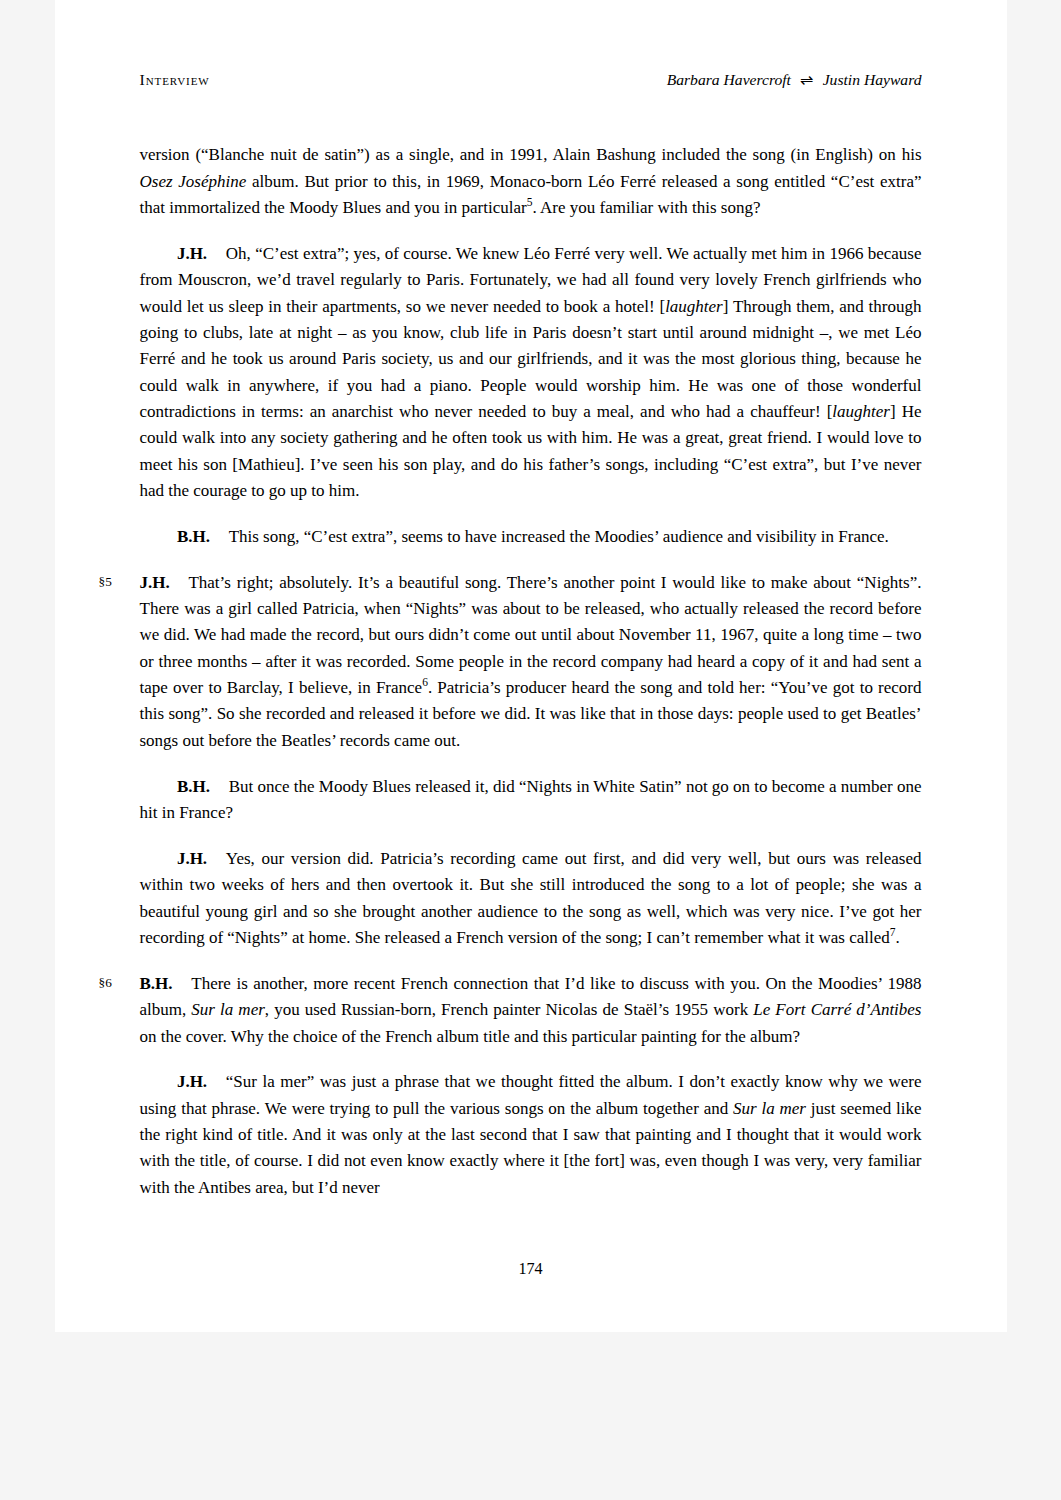Interview Barbara Havercroft ⇌ Justin Hayward
version (“Blanche nuit de satin”) as a single, and in 1991, Alain Bashung included the song (in English) on his Osez Joséphine album. But prior to this, in 1969, Monaco-born Léo Ferré released a song entitled “C’est extra” that immortalized the Moody Blues and you in particular5. Are you familiar with this song?
J.H. Oh, “C’est extra”; yes, of course. We knew Léo Ferré very well. We actually met him in 1966 because from Mouscron, we’d travel regularly to Paris. Fortunately, we had all found very lovely French girlfriends who would let us sleep in their apartments, so we never needed to book a hotel! [laughter] Through them, and through going to clubs, late at night – as you know, club life in Paris doesn’t start until around midnight –, we met Léo Ferré and he took us around Paris society, us and our girlfriends, and it was the most glorious thing, because he could walk in anywhere, if you had a piano. People would worship him. He was one of those wonderful contradictions in terms: an anarchist who never needed to buy a meal, and who had a chauffeur! [laughter] He could walk into any society gathering and he often took us with him. He was a great, great friend. I would love to meet his son [Mathieu]. I’ve seen his son play, and do his father’s songs, including “C’est extra”, but I’ve never had the courage to go up to him.
B.H. This song, “C’est extra”, seems to have increased the Moodies’ audience and visibility in France.
§5 J.H. That’s right; absolutely. It’s a beautiful song. There’s another point I would like to make about “Nights”. There was a girl called Patricia, when “Nights” was about to be released, who actually released the record before we did. We had made the record, but ours didn’t come out until about November 11, 1967, quite a long time – two or three months – after it was recorded. Some people in the record company had heard a copy of it and had sent a tape over to Barclay, I believe, in France6. Patricia’s producer heard the song and told her: “You’ve got to record this song”. So she recorded and released it before we did. It was like that in those days: people used to get Beatles’ songs out before the Beatles’ records came out.
B.H. But once the Moody Blues released it, did “Nights in White Satin” not go on to become a number one hit in France?
J.H. Yes, our version did. Patricia’s recording came out first, and did very well, but ours was released within two weeks of hers and then overtook it. But she still introduced the song to a lot of people; she was a beautiful young girl and so she brought another audience to the song as well, which was very nice. I’ve got her recording of “Nights” at home. She released a French version of the song; I can’t remember what it was called7.
§6 B.H. There is another, more recent French connection that I’d like to discuss with you. On the Moodies’ 1988 album, Sur la mer, you used Russian-born, French painter Nicolas de Staël’s 1955 work Le Fort Carré d’Antibes on the cover. Why the choice of the French album title and this particular painting for the album?
J.H.“Sur la mer” was just a phrase that we thought fitted the album. I don’t exactly know why we were using that phrase. We were trying to pull the various songs on the album together and Sur la mer just seemed like the right kind of title. And it was only at the last second that I saw that painting and I thought that it would work with the title, of course. I did not even know exactly where it [the fort] was, even though I was very, very familiar with the Antibes area, but I’d never
174